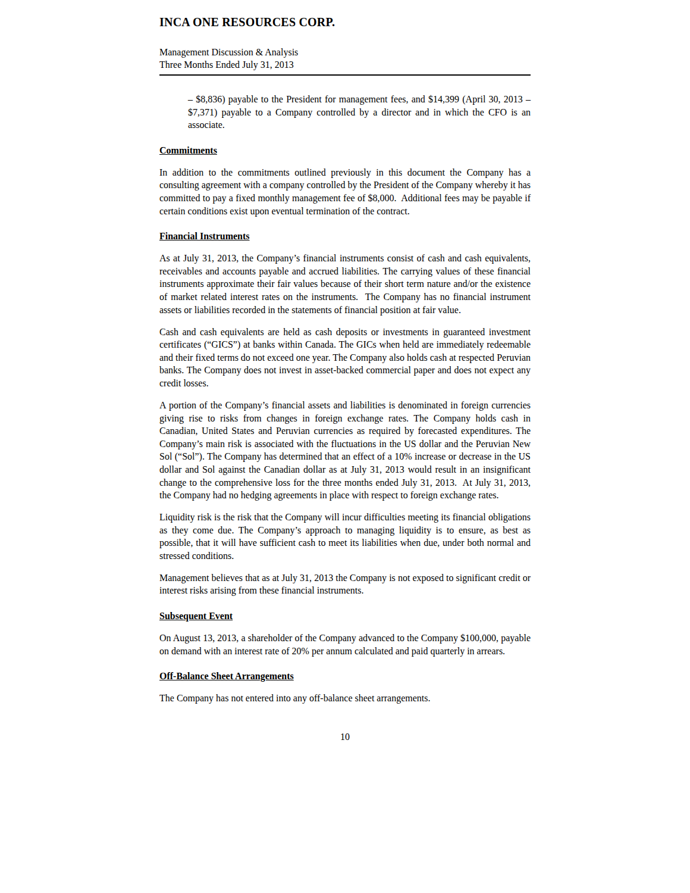INCA ONE RESOURCES CORP.
Management Discussion & Analysis
Three Months Ended July 31, 2013
– $8,836) payable to the President for management fees, and $14,399 (April 30, 2013 – $7,371) payable to a Company controlled by a director and in which the CFO is an associate.
Commitments
In addition to the commitments outlined previously in this document the Company has a consulting agreement with a company controlled by the President of the Company whereby it has committed to pay a fixed monthly management fee of $8,000. Additional fees may be payable if certain conditions exist upon eventual termination of the contract.
Financial Instruments
As at July 31, 2013, the Company’s financial instruments consist of cash and cash equivalents, receivables and accounts payable and accrued liabilities. The carrying values of these financial instruments approximate their fair values because of their short term nature and/or the existence of market related interest rates on the instruments. The Company has no financial instrument assets or liabilities recorded in the statements of financial position at fair value.
Cash and cash equivalents are held as cash deposits or investments in guaranteed investment certificates (“GICS”) at banks within Canada. The GICs when held are immediately redeemable and their fixed terms do not exceed one year. The Company also holds cash at respected Peruvian banks. The Company does not invest in asset-backed commercial paper and does not expect any credit losses.
A portion of the Company’s financial assets and liabilities is denominated in foreign currencies giving rise to risks from changes in foreign exchange rates. The Company holds cash in Canadian, United States and Peruvian currencies as required by forecasted expenditures. The Company’s main risk is associated with the fluctuations in the US dollar and the Peruvian New Sol (“Sol”). The Company has determined that an effect of a 10% increase or decrease in the US dollar and Sol against the Canadian dollar as at July 31, 2013 would result in an insignificant change to the comprehensive loss for the three months ended July 31, 2013. At July 31, 2013, the Company had no hedging agreements in place with respect to foreign exchange rates.
Liquidity risk is the risk that the Company will incur difficulties meeting its financial obligations as they come due. The Company’s approach to managing liquidity is to ensure, as best as possible, that it will have sufficient cash to meet its liabilities when due, under both normal and stressed conditions.
Management believes that as at July 31, 2013 the Company is not exposed to significant credit or interest risks arising from these financial instruments.
Subsequent Event
On August 13, 2013, a shareholder of the Company advanced to the Company $100,000, payable on demand with an interest rate of 20% per annum calculated and paid quarterly in arrears.
Off-Balance Sheet Arrangements
The Company has not entered into any off-balance sheet arrangements.
10